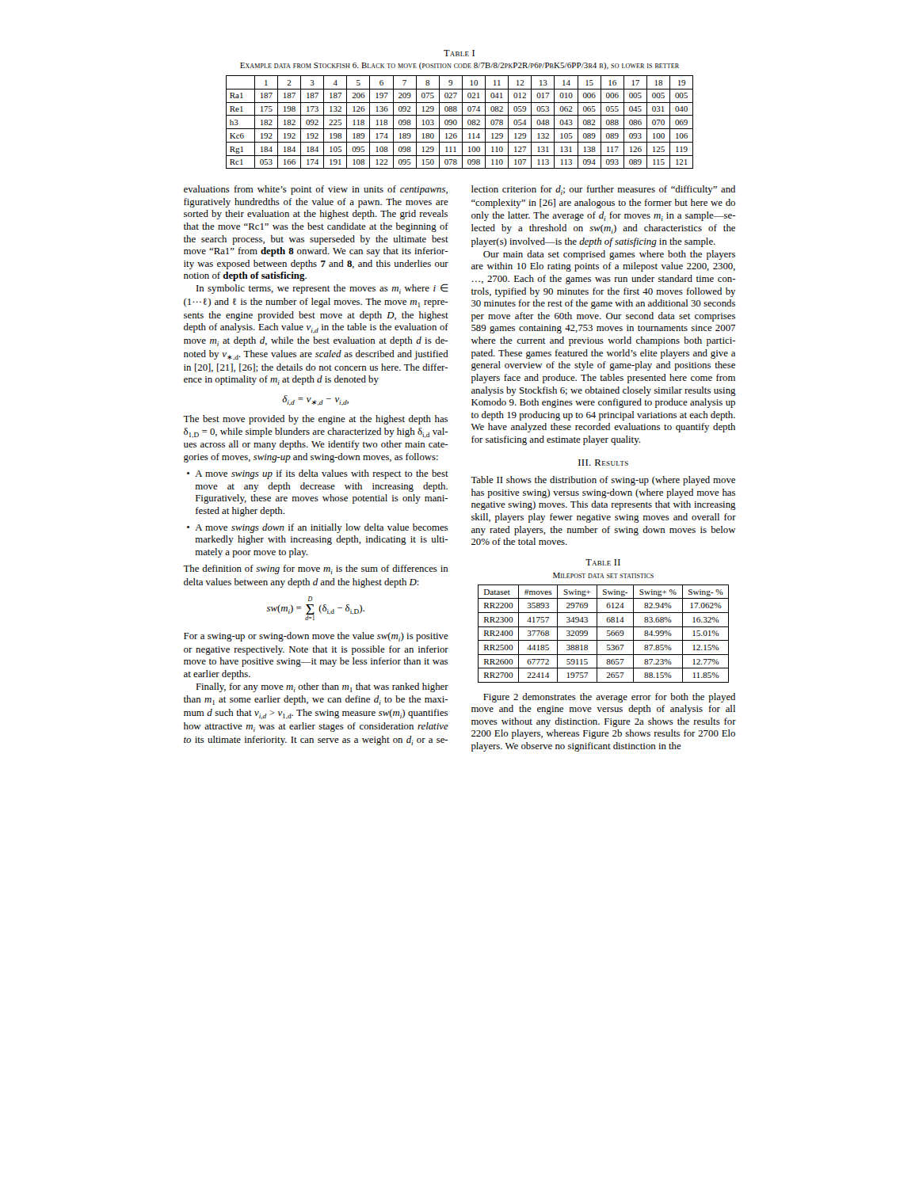Table I Example data from Stockfish 6. Black to move (position code 8/7B/8/2pkP2R/p6p/PbK5/6PP/3r4 b), so lower is better
| | 1 | 2 | 3 | 4 | 5 | 6 | 7 | 8 | 9 | 10 | 11 | 12 | 13 | 14 | 15 | 16 | 17 | 18 | 19 |
| --- | --- | --- | --- | --- | --- | --- | --- | --- | --- | --- | --- | --- | --- | --- | --- | --- | --- | --- | --- |
| Ra1 | 187 | 187 | 187 | 187 | 206 | 197 | 209 | 075 | 027 | 021 | 041 | 012 | 017 | 010 | 006 | 006 | 005 | 005 | 005 |
| Re1 | 175 | 198 | 173 | 132 | 126 | 136 | 092 | 129 | 088 | 074 | 082 | 059 | 053 | 062 | 065 | 055 | 045 | 031 | 040 |
| h3 | 182 | 182 | 092 | 225 | 118 | 118 | 098 | 103 | 090 | 082 | 078 | 054 | 048 | 043 | 082 | 088 | 086 | 070 | 069 |
| Kc6 | 192 | 192 | 192 | 198 | 189 | 174 | 189 | 180 | 126 | 114 | 129 | 129 | 132 | 105 | 089 | 089 | 093 | 100 | 106 |
| Rg1 | 184 | 184 | 184 | 105 | 095 | 108 | 098 | 129 | 111 | 100 | 110 | 127 | 131 | 131 | 138 | 117 | 126 | 125 | 119 |
| Rc1 | 053 | 166 | 174 | 191 | 108 | 122 | 095 | 150 | 078 | 098 | 110 | 107 | 113 | 113 | 094 | 093 | 089 | 115 | 121 |
evaluations from white’s point of view in units of centipawns, figuratively hundredths of the value of a pawn. The moves are sorted by their evaluation at the highest depth. The grid reveals that the move “Rc1” was the best candidate at the beginning of the search process, but was superseded by the ultimate best move “Ra1” from depth 8 onward. We can say that its inferiority was exposed between depths 7 and 8, and this underlies our notion of depth of satisficing.
In symbolic terms, we represent the moves as mi where i ∈ (1···ℓ) and ℓ is the number of legal moves. The move m 1 represents the engine provided best move at depth D, the highest depth of analysis. Each value vi,d in the table is the evaluation of move mi at depth d, while the best evaluation at depth d is denoted by v∗,d. These values are scaled as described and justified in [20], [21], [26]; the details do not concern us here. The difference in optimality of mi at depth d is denoted by
δi,d = v∗,d − vi,d,
The best move provided by the engine at the highest depth has δ1,D = 0, while simple blunders are characterized by high δi,d values across all or many depths. We identify two other main categories of moves, swing-up and swing-down moves, as follows:
A move swings up if its delta values with respect to the best move at any depth decrease with increasing depth. Figuratively, these are moves whose potential is only manifested at higher depth.
A move swings down if an initially low delta value becomes markedly higher with increasing depth, indicating it is ultimately a poor move to play.
The definition of swing for move mi is the sum of differences in delta values between any depth d and the highest depth D:
sw(mi) = DΣd=1 (δi,d − δi,D).
For a swing-up or swing-down move the value sw(mi) is positive or negative respectively. Note that it is possible for an inferior move to have positive swing—it may be less inferior than it was at earlier depths.
Finally, for any move mi other than m 1 that was ranked higher than m 1 at some earlier depth, we can define di to be the maximum d such that vi,d > v 1,d. The swing measure sw(mi) quantifies how attractive mi was at earlier stages of consideration relative to its ultimate inferiority. It can serve as a weight on di or a selection criterion for di; our further measures of “difficulty” and “complexity” in [26] are analogous to the former but here we do only the latter. The average of di for moves mi in a sample—selected by a threshold on sw(mi) and characteristics of the player(s) involved—is the depth of satisficing in the sample.
Our main data set comprised games where both the players are within 10 Elo rating points of a milepost value 2200, 2300, …, 2700. Each of the games was run under standard time controls, typified by 90 minutes for the first 40 moves followed by 30 minutes for the rest of the game with an additional 30 seconds per move after the 60th move. Our second data set comprises 589 games containing 42,753 moves in tournaments since 2007 where the current and previous world champions both participated. These games featured the world’s elite players and give a general overview of the style of game-play and positions these players face and produce. The tables presented here come from analysis by Stockfish 6; we obtained closely similar results using Komodo 9. Both engines were configured to produce analysis up to depth 19 producing up to 64 principal variations at each depth. We have analyzed these recorded evaluations to quantify depth for satisficing and estimate player quality.
III. Results
Table II shows the distribution of swing-up (where played move has positive swing) versus swing-down (where played move has negative swing) moves. This data represents that with increasing skill, players play fewer negative swing moves and overall for any rated players, the number of swing down moves is below 20% of the total moves.
Table II Milepost data set statistics
| Dataset | #moves | Swing+ | Swing- | Swing+ % | Swing- % |
| --- | --- | --- | --- | --- | --- |
| RR2200 | 35893 | 29769 | 6124 | 82.94% | 17.062% |
| RR2300 | 41757 | 34943 | 6814 | 83.68% | 16.32% |
| RR2400 | 37768 | 32099 | 5669 | 84.99% | 15.01% |
| RR2500 | 44185 | 38818 | 5367 | 87.85% | 12.15% |
| RR2600 | 67772 | 59115 | 8657 | 87.23% | 12.77% |
| RR2700 | 22414 | 19757 | 2657 | 88.15% | 11.85% |
Figure 2 demonstrates the average error for both the played move and the engine move versus depth of analysis for all moves without any distinction. Figure 2a shows the results for 2200 Elo players, whereas Figure 2b shows results for 2700 Elo players. We observe no significant distinction in the